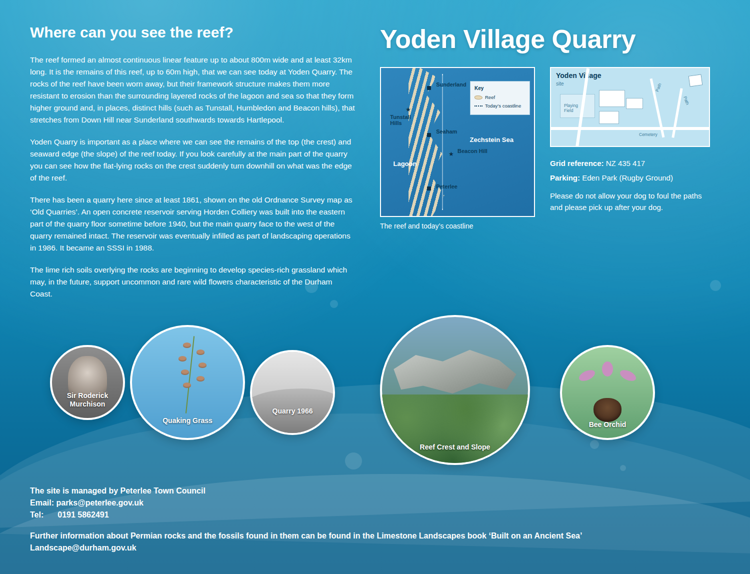Where can you see the reef?
The reef formed an almost continuous linear feature up to about 800m wide and at least 32km long. It is the remains of this reef, up to 60m high, that we can see today at Yoden Quarry. The rocks of the reef have been worn away, but their framework structure makes them more resistant to erosion than the surrounding layered rocks of the lagoon and sea so that they form higher ground and, in places, distinct hills (such as Tunstall, Humbledon and Beacon hills), that stretches from Down Hill near Sunderland southwards towards Hartlepool.
Yoden Quarry is important as a place where we can see the remains of the top (the crest) and seaward edge (the slope) of the reef today. If you look carefully at the main part of the quarry you can see how the flat-lying rocks on the crest suddenly turn downhill on what was the edge of the reef.
There has been a quarry here since at least 1861, shown on the old Ordnance Survey map as ‘Old Quarries’. An open concrete reservoir serving Horden Colliery was built into the eastern part of the quarry floor sometime before 1940, but the main quarry face to the west of the quarry remained intact. The reservoir was eventually infilled as part of landscaping operations in 1986. It became an SSSI in 1988.
The lime rich soils overlying the rocks are beginning to develop species-rich grassland which may, in the future, support uncommon and rare wild flowers characteristic of the Durham Coast.
Yoden Village Quarry
Key
Reef
Today’s coastline
Sunderland ★ Tunstall
Hills Seaham Zechstein Sea ★ Beacon Hill Lagoon Peterlee
The reef and today’s coastline
Yoden Village
site
Playing
Field
Path
Path
Cemetery
Grid reference: NZ 435 417
Parking: Eden Park (Rugby Ground)
Please do not allow your dog to foul the paths and please pick up after your dog.
Sir Roderick
Murchison
Quaking Grass
Quarry 1966
Reef Crest and Slope
Bee Orchid
The site is managed by Peterlee Town Council
Email: parks@peterlee.gov.uk
Tel:
0191 5862491
Further information about Permian rocks and the fossils found in them can be found in the Limestone Landscapes book ‘Built on an Ancient Sea’
Landscape@durham.gov.uk